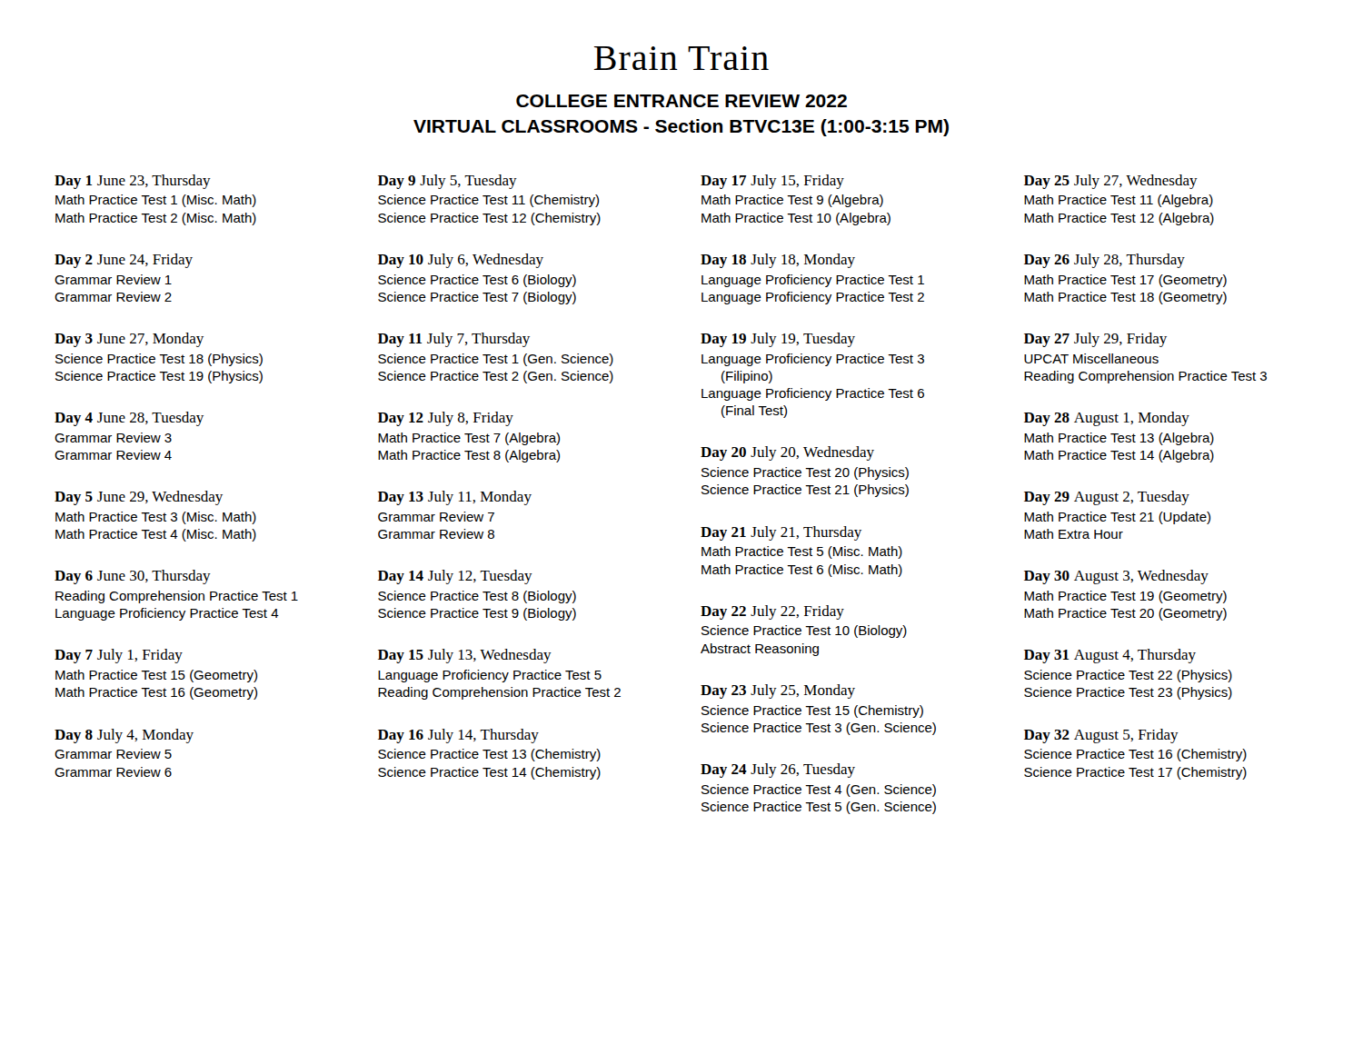Brain Train
COLLEGE ENTRANCE REVIEW 2022
VIRTUAL CLASSROOMS - Section BTVC13E (1:00-3:15 PM)
Day 1 June 23, Thursday
Math Practice Test 1 (Misc. Math)
Math Practice Test 2 (Misc. Math)
Day 2 June 24, Friday
Grammar Review 1
Grammar Review 2
Day 3 June 27, Monday
Science Practice Test 18 (Physics)
Science Practice Test 19 (Physics)
Day 4 June 28, Tuesday
Grammar Review 3
Grammar Review 4
Day 5 June 29, Wednesday
Math Practice Test 3 (Misc. Math)
Math Practice Test 4 (Misc. Math)
Day 6 June 30, Thursday
Reading Comprehension Practice Test 1
Language Proficiency Practice Test 4
Day 7 July 1, Friday
Math Practice Test 15 (Geometry)
Math Practice Test 16 (Geometry)
Day 8 July 4, Monday
Grammar Review 5
Grammar Review 6
Day 9 July 5, Tuesday
Science Practice Test 11 (Chemistry)
Science Practice Test 12 (Chemistry)
Day 10 July 6, Wednesday
Science Practice Test 6 (Biology)
Science Practice Test 7 (Biology)
Day 11 July 7, Thursday
Science Practice Test 1 (Gen. Science)
Science Practice Test 2 (Gen. Science)
Day 12 July 8, Friday
Math Practice Test 7 (Algebra)
Math Practice Test 8 (Algebra)
Day 13 July 11, Monday
Grammar Review 7
Grammar Review 8
Day 14 July 12, Tuesday
Science Practice Test 8 (Biology)
Science Practice Test 9 (Biology)
Day 15 July 13, Wednesday
Language Proficiency Practice Test 5
Reading Comprehension Practice Test 2
Day 16 July 14, Thursday
Science Practice Test 13 (Chemistry)
Science Practice Test 14 (Chemistry)
Day 17 July 15, Friday
Math Practice Test 9 (Algebra)
Math Practice Test 10 (Algebra)
Day 18 July 18, Monday
Language Proficiency Practice Test 1
Language Proficiency Practice Test 2
Day 19 July 19, Tuesday
Language Proficiency Practice Test 3
(Filipino)
Language Proficiency Practice Test 6
(Final Test)
Day 20 July 20, Wednesday
Science Practice Test 20 (Physics)
Science Practice Test 21 (Physics)
Day 21 July 21, Thursday
Math Practice Test 5 (Misc. Math)
Math Practice Test 6 (Misc. Math)
Day 22 July 22, Friday
Science Practice Test 10 (Biology)
Abstract Reasoning
Day 23 July 25, Monday
Science Practice Test 15 (Chemistry)
Science Practice Test 3 (Gen. Science)
Day 24 July 26, Tuesday
Science Practice Test 4 (Gen. Science)
Science Practice Test 5 (Gen. Science)
Day 25 July 27, Wednesday
Math Practice Test 11 (Algebra)
Math Practice Test 12 (Algebra)
Day 26 July 28, Thursday
Math Practice Test 17 (Geometry)
Math Practice Test 18 (Geometry)
Day 27 July 29, Friday
UPCAT Miscellaneous
Reading Comprehension Practice Test 3
Day 28 August 1, Monday
Math Practice Test 13 (Algebra)
Math Practice Test 14 (Algebra)
Day 29 August 2, Tuesday
Math Practice Test 21 (Update)
Math Extra Hour
Day 30 August 3, Wednesday
Math Practice Test 19 (Geometry)
Math Practice Test 20 (Geometry)
Day 31 August 4, Thursday
Science Practice Test 22 (Physics)
Science Practice Test 23 (Physics)
Day 32 August 5, Friday
Science Practice Test 16 (Chemistry)
Science Practice Test 17 (Chemistry)